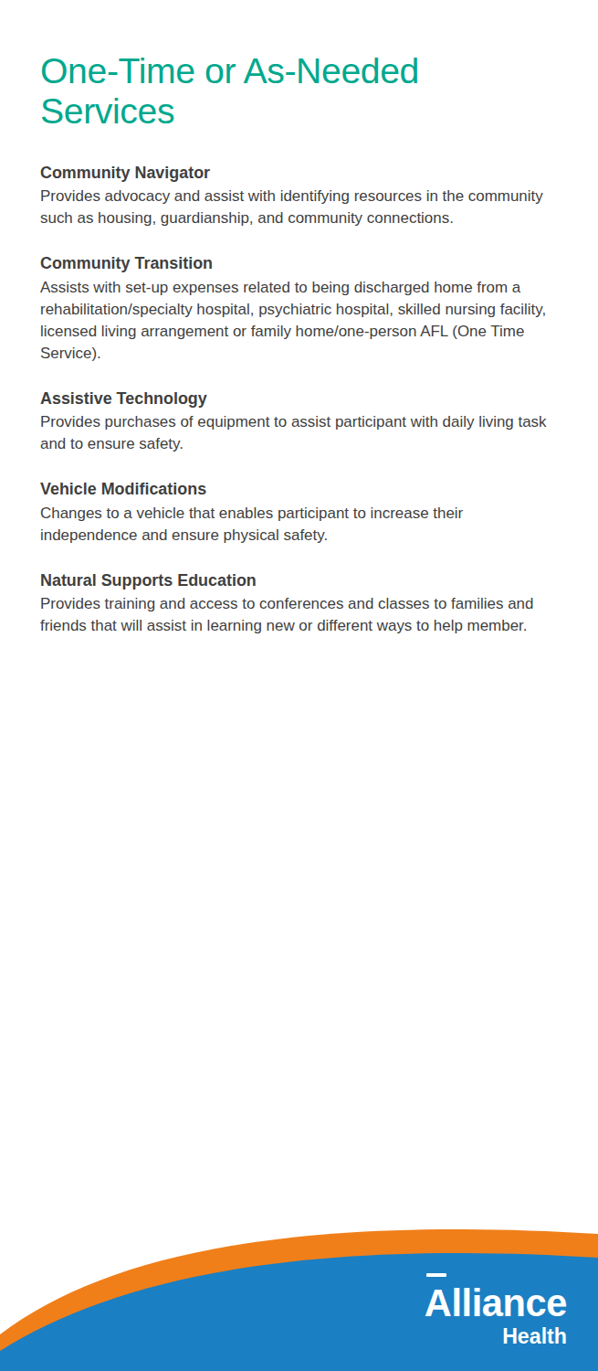One-Time or As-Needed
Services
Community Navigator
Provides advocacy and assist with identifying resources in the community such as housing, guardianship, and community connections.
Community Transition
Assists with set-up expenses related to being discharged home from a rehabilitation/specialty hospital, psychiatric hospital, skilled nursing facility, licensed living arrangement or family home/one-person AFL (One Time Service).
Assistive Technology
Provides purchases of equipment to assist participant with daily living task and to ensure safety.
Vehicle Modifications
Changes to a vehicle that enables participant to increase their independence and ensure physical safety.
Natural Supports Education
Provides training and access to conferences and classes to families and friends that will assist in learning new or different ways to help member.
Alliance Health